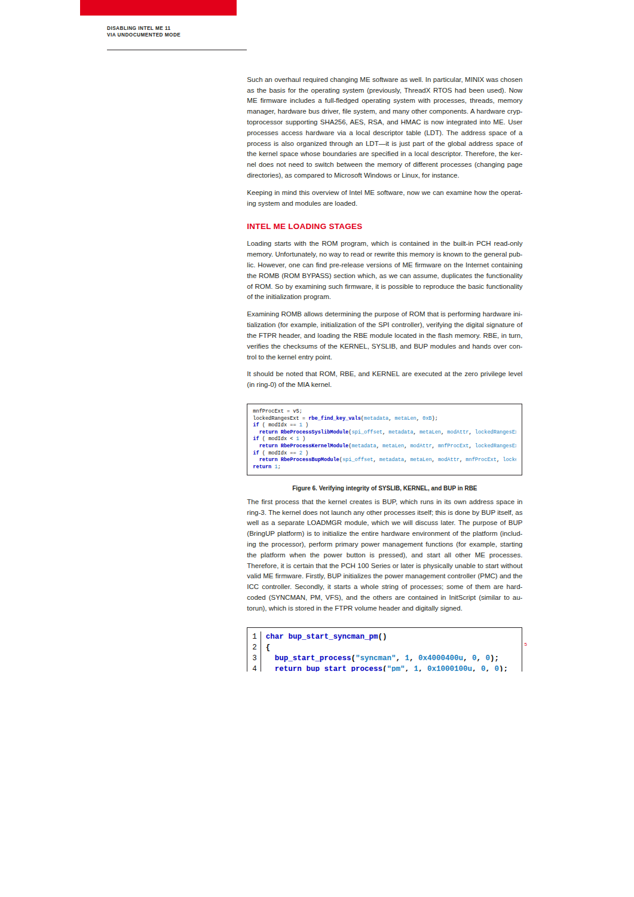Disabling Intel ME 11
via Undocumented Mode
Such an overhaul required changing ME software as well. In particular, MINIX was chosen as the basis for the operating system (previously, ThreadX RTOS had been used). Now ME firmware includes a full-fledged operating system with processes, threads, memory manager, hardware bus driver, file system, and many other components. A hardware cryptoprocessor supporting SHA256, AES, RSA, and HMAC is now integrated into ME. User processes access hardware via a local descriptor table (LDT). The address space of a process is also organized through an LDT—it is just part of the global address space of the kernel space whose boundaries are specified in a local descriptor. Therefore, the kernel does not need to switch between the memory of different processes (changing page directories), as compared to Microsoft Windows or Linux, for instance.
Keeping in mind this overview of Intel ME software, now we can examine how the operating system and modules are loaded.
Intel ME loading stages
Loading starts with the ROM program, which is contained in the built-in PCH read-only memory. Unfortunately, no way to read or rewrite this memory is known to the general public. However, one can find pre-release versions of ME firmware on the Internet containing the ROMB (ROM BYPASS) section which, as we can assume, duplicates the functionality of ROM. So by examining such firmware, it is possible to reproduce the basic functionality of the initialization program.
Examining ROMB allows determining the purpose of ROM that is performing hardware initialization (for example, initialization of the SPI controller), verifying the digital signature of the FTPR header, and loading the RBE module located in the flash memory. RBE, in turn, verifies the checksums of the KERNEL, SYSLIB, and BUP modules and hands over control to the kernel entry point.
It should be noted that ROM, RBE, and KERNEL are executed at the zero privilege level (in ring-0) of the MIA kernel.
mnfProcExt = v5;
lockedRangesExt = rbe_find_key_vals(metadata, metaLen, 0xB);
if ( modIdx == 1 )
  return RbeProcessSyslibModule(spi_offset, metadata, metaLen, modAttr, lockedRangesExt);
if ( modIdx < 1 )
  return RbeProcessKernelModule(metadata, metaLen, modAttr, mnfProcExt, lockedRangesExt);
if ( modIdx == 2 )
  return RbeProcessBupModule(spi_offset, metadata, metaLen, modAttr, mnfProcExt, lockedRangesExt);
return 1;
Figure 6. Verifying integrity of SYSLIB, KERNEL, and BUP in RBE
The first process that the kernel creates is BUP, which runs in its own address space in ring-3. The kernel does not launch any other processes itself; this is done by BUP itself, as well as a separate LOADMGR module, which we will discuss later. The purpose of BUP (BringUP platform) is to initialize the entire hardware environment of the platform (including the processor), perform primary power management functions (for example, starting the platform when the power button is pressed), and start all other ME processes. Therefore, it is certain that the PCH 100 Series or later is physically unable to start without valid ME firmware. Firstly, BUP initializes the power management controller (PMC) and the ICC controller. Secondly, it starts a whole string of processes; some of them are hard-coded (SYNCMAN, PM, VFS), and the others are contained in InitScript (similar to autorun), which is stored in the FTPR volume header and digitally signed.
1
2
3
4
5
char bup_start_syncman_pm()
{
  bup_start_process("syncman", 1, 0x4000400u, 0, 0);
  return bup_start_process("pm", 1, 0x1000100u, 0, 0);
}
Figure 7. Starting SYNCMAN and PM
5